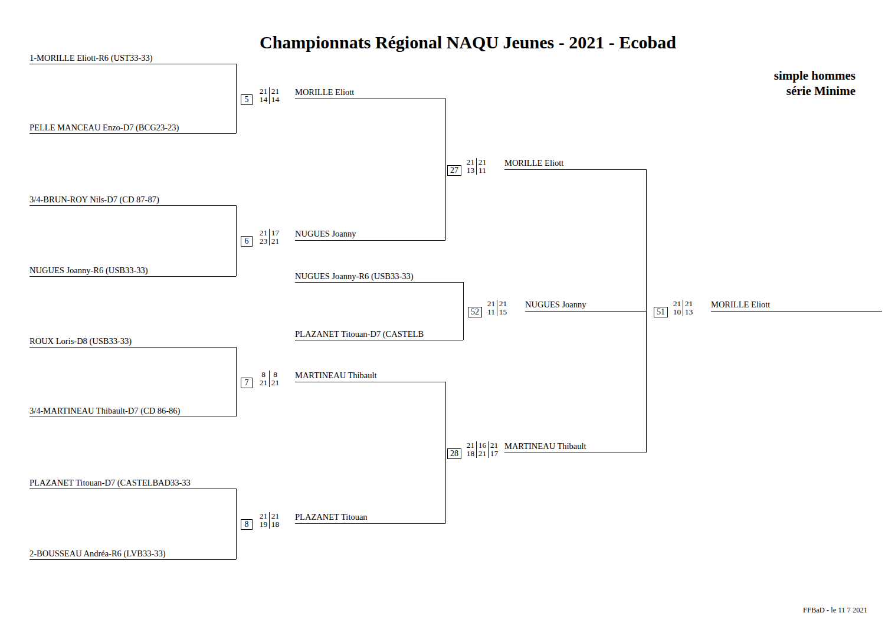Championnats Régional NAQU Jeunes - 2021 - Ecobad
simple hommes
série Minime
1-MORILLE Eliott-R6 (UST33-33)
PELLE MANCEAU Enzo-D7 (BCG23-23)
3/4-BRUN-ROY Nils-D7 (CD 87-87)
NUGUES Joanny-R6 (USB33-33)
ROUX Loris-D8 (USB33-33)
3/4-MARTINEAU Thibault-D7 (CD 86-86)
PLAZANET Titouan-D7 (CASTELBAD33-33
2-BOUSSEAU Andréa-R6 (LVB33-33)
5
2121
1414
MORILLE Eliott
6
2117
2321
NUGUES Joanny
7
88
2121
MARTINEAU Thibault
8
2121
1918
PLAZANET Titouan
27
2121
1311
MORILLE Eliott
NUGUES Joanny-R6 (USB33-33)
PLAZANET Titouan-D7 (CASTELB
52
2121
1115
NUGUES Joanny
28
211621
182117
MARTINEAU Thibault
51
2121
1013
MORILLE Eliott
FFBaD - le 11 7 2021